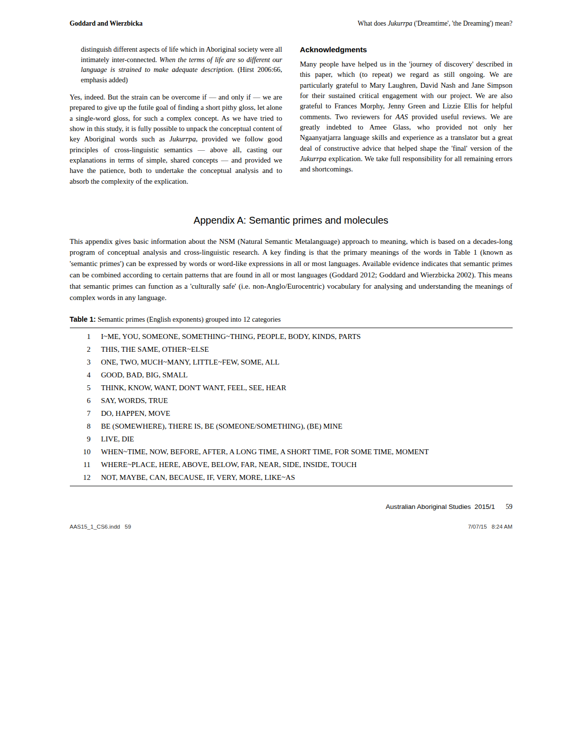Goddard and Wierzbicka What does Jukurrpa ('Dreamtime', 'the Dreaming') mean?
distinguish different aspects of life which in Aboriginal society were all intimately inter-connected. When the terms of life are so different our language is strained to make adequate description. (Hirst 2006:66, emphasis added)
Yes, indeed. But the strain can be overcome if — and only if — we are prepared to give up the futile goal of finding a short pithy gloss, let alone a single-word gloss, for such a complex concept. As we have tried to show in this study, it is fully possible to unpack the conceptual content of key Aboriginal words such as Jukurrpa, provided we follow good principles of cross-linguistic semantics — above all, casting our explanations in terms of simple, shared concepts — and provided we have the patience, both to undertake the conceptual analysis and to absorb the complexity of the explication.
Acknowledgments
Many people have helped us in the 'journey of discovery' described in this paper, which (to repeat) we regard as still ongoing. We are particularly grateful to Mary Laughren, David Nash and Jane Simpson for their sustained critical engagement with our project. We are also grateful to Frances Morphy, Jenny Green and Lizzie Ellis for helpful comments. Two reviewers for AAS provided useful reviews. We are greatly indebted to Amee Glass, who provided not only her Ngaanyatjarra language skills and experience as a translator but a great deal of constructive advice that helped shape the 'final' version of the Jukurrpa explication. We take full responsibility for all remaining errors and shortcomings.
Appendix A: Semantic primes and molecules
This appendix gives basic information about the NSM (Natural Semantic Metalanguage) approach to meaning, which is based on a decades-long program of conceptual analysis and cross-linguistic research. A key finding is that the primary meanings of the words in Table 1 (known as 'semantic primes') can be expressed by words or word-like expressions in all or most languages. Available evidence indicates that semantic primes can be combined according to certain patterns that are found in all or most languages (Goddard 2012; Goddard and Wierzbicka 2002). This means that semantic primes can function as a 'culturally safe' (i.e. non-Anglo/Eurocentric) vocabulary for analysing and understanding the meanings of complex words in any language.
Table 1: Semantic primes (English exponents) grouped into 12 categories
| 1 | I~ME, YOU, SOMEONE, SOMETHING~THING, PEOPLE, BODY, KINDS, PARTS |
| 2 | THIS, THE SAME, OTHER~ELSE |
| 3 | ONE, TWO, MUCH~MANY, LITTLE~FEW, SOME, ALL |
| 4 | GOOD, BAD, BIG, SMALL |
| 5 | THINK, KNOW, WANT, DON'T WANT, FEEL, SEE, HEAR |
| 6 | SAY, WORDS, TRUE |
| 7 | DO, HAPPEN, MOVE |
| 8 | BE (SOMEWHERE), THERE IS, BE (SOMEONE/SOMETHING), (BE) MINE |
| 9 | LIVE, DIE |
| 10 | WHEN~TIME, NOW, BEFORE, AFTER, A LONG TIME, A SHORT TIME, FOR SOME TIME, MOMENT |
| 11 | WHERE~PLACE, HERE, ABOVE, BELOW, FAR, NEAR, SIDE, INSIDE, TOUCH |
| 12 | NOT, MAYBE, CAN, BECAUSE, IF, VERY, MORE, LIKE~AS |
Australian Aboriginal Studies 2015/159
AAS15_1_CS6.indd 59 7/07/15 8:24 AM